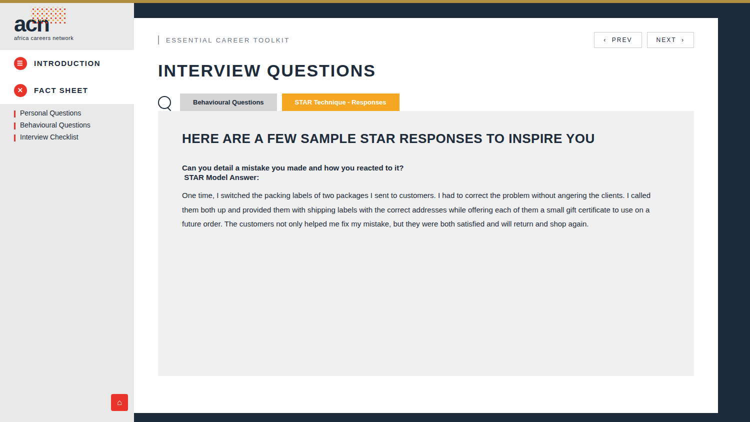acn
africa careers network
☰ INTRODUCTION
✕ FACT SHEET
Personal Questions
Behavioural Questions
Interview Checklist
⌂
Essential Career Toolkit
‹ PREV NEXT ›
INTERVIEW QUESTIONS
Behavioural Questions STAR Technique - Responses
HERE ARE A FEW SAMPLE STAR RESPONSES TO INSPIRE YOU
Can you detail a mistake you made and how you reacted to it?
STAR Model Answer:
One time, I switched the packing labels of two packages I sent to customers. I had to correct the problem without angering the clients. I called them both up and provided them with shipping labels with the correct addresses while offering each of them a small gift certificate to use on a future order. The customers not only helped me fix my mistake, but they were both satisfied and will return and shop again.